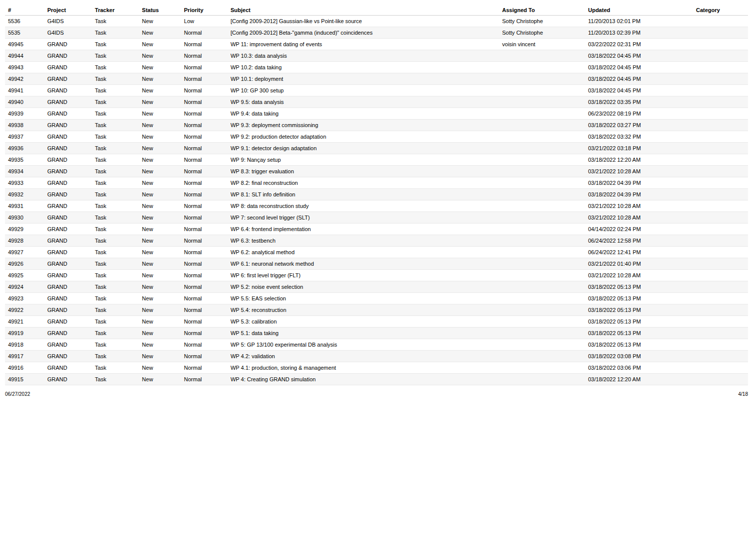| # | Project | Tracker | Status | Priority | Subject | Assigned To | Updated | Category |
| --- | --- | --- | --- | --- | --- | --- | --- | --- |
| 5536 | G4IDS | Task | New | Low | [Config 2009-2012] Gaussian-like vs Point-like source | Sotty Christophe | 11/20/2013 02:01 PM | |
| 5535 | G4IDS | Task | New | Normal | [Config 2009-2012] Beta-"gamma (induced)" coincidences | Sotty Christophe | 11/20/2013 02:39 PM | |
| 49945 | GRAND | Task | New | Normal | WP 11: improvement dating of events | voisin vincent | 03/22/2022 02:31 PM | |
| 49944 | GRAND | Task | New | Normal | WP 10.3: data analysis | | 03/18/2022 04:45 PM | |
| 49943 | GRAND | Task | New | Normal | WP 10.2: data taking | | 03/18/2022 04:45 PM | |
| 49942 | GRAND | Task | New | Normal | WP 10.1: deployment | | 03/18/2022 04:45 PM | |
| 49941 | GRAND | Task | New | Normal | WP 10: GP 300 setup | | 03/18/2022 04:45 PM | |
| 49940 | GRAND | Task | New | Normal | WP 9.5: data analysis | | 03/18/2022 03:35 PM | |
| 49939 | GRAND | Task | New | Normal | WP 9.4: data taking | | 06/23/2022 08:19 PM | |
| 49938 | GRAND | Task | New | Normal | WP 9.3: deployment commissioning | | 03/18/2022 03:27 PM | |
| 49937 | GRAND | Task | New | Normal | WP 9.2: production detector adaptation | | 03/18/2022 03:32 PM | |
| 49936 | GRAND | Task | New | Normal | WP 9.1: detector design adaptation | | 03/21/2022 03:18 PM | |
| 49935 | GRAND | Task | New | Normal | WP 9: Nançay setup | | 03/18/2022 12:20 AM | |
| 49934 | GRAND | Task | New | Normal | WP 8.3: trigger evaluation | | 03/21/2022 10:28 AM | |
| 49933 | GRAND | Task | New | Normal | WP 8.2: final reconstruction | | 03/18/2022 04:39 PM | |
| 49932 | GRAND | Task | New | Normal | WP 8.1: SLT info definition | | 03/18/2022 04:39 PM | |
| 49931 | GRAND | Task | New | Normal | WP 8: data reconstruction study | | 03/21/2022 10:28 AM | |
| 49930 | GRAND | Task | New | Normal | WP 7: second level trigger (SLT) | | 03/21/2022 10:28 AM | |
| 49929 | GRAND | Task | New | Normal | WP 6.4: frontend implementation | | 04/14/2022 02:24 PM | |
| 49928 | GRAND | Task | New | Normal | WP 6.3: testbench | | 06/24/2022 12:58 PM | |
| 49927 | GRAND | Task | New | Normal | WP 6.2: analytical method | | 06/24/2022 12:41 PM | |
| 49926 | GRAND | Task | New | Normal | WP 6.1: neuronal network method | | 03/21/2022 01:40 PM | |
| 49925 | GRAND | Task | New | Normal | WP 6: first level trigger (FLT) | | 03/21/2022 10:28 AM | |
| 49924 | GRAND | Task | New | Normal | WP 5.2: noise event selection | | 03/18/2022 05:13 PM | |
| 49923 | GRAND | Task | New | Normal | WP 5.5: EAS selection | | 03/18/2022 05:13 PM | |
| 49922 | GRAND | Task | New | Normal | WP 5.4: reconstruction | | 03/18/2022 05:13 PM | |
| 49921 | GRAND | Task | New | Normal | WP 5.3: calibration | | 03/18/2022 05:13 PM | |
| 49919 | GRAND | Task | New | Normal | WP 5.1: data taking | | 03/18/2022 05:13 PM | |
| 49918 | GRAND | Task | New | Normal | WP 5: GP 13/100 experimental DB analysis | | 03/18/2022 05:13 PM | |
| 49917 | GRAND | Task | New | Normal | WP 4.2: validation | | 03/18/2022 03:08 PM | |
| 49916 | GRAND | Task | New | Normal | WP 4.1: production, storing & management | | 03/18/2022 03:06 PM | |
| 49915 | GRAND | Task | New | Normal | WP 4: Creating GRAND simulation | | 03/18/2022 12:20 AM | |
06/27/2022 4/18